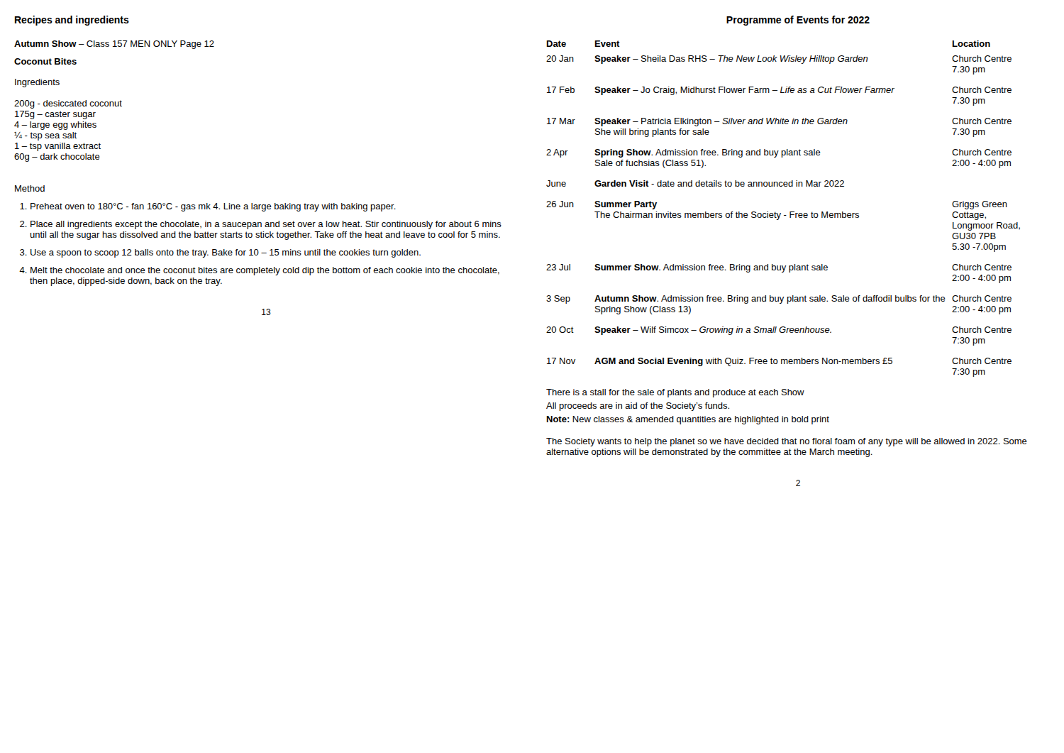Recipes and ingredients
Autumn Show – Class 157 MEN ONLY Page 12
Coconut Bites
Ingredients
200g - desiccated coconut
175g – caster sugar
4 – large egg whites
¼ - tsp sea salt
1 – tsp vanilla extract
60g – dark chocolate
Method
Preheat oven to 180°C - fan 160°C - gas mk 4. Line a large baking tray with baking paper.
Place all ingredients except the chocolate, in a saucepan and set over a low heat. Stir continuously for about 6 mins until all the sugar has dissolved and the batter starts to stick together. Take off the heat and leave to cool for 5 mins.
Use a spoon to scoop 12 balls onto the tray. Bake for 10 – 15 mins until the cookies turn golden.
Melt the chocolate and once the coconut bites are completely cold dip the bottom of each cookie into the chocolate, then place, dipped-side down, back on the tray.
13
Programme of Events for 2022
| Date | Event | Location |
| --- | --- | --- |
| 20 Jan | Speaker – Sheila Das RHS – The New Look Wisley Hilltop Garden | Church Centre 7.30 pm |
| 17 Feb | Speaker – Jo Craig, Midhurst Flower Farm – Life as a Cut Flower Farmer | Church Centre 7.30 pm |
| 17 Mar | Speaker – Patricia Elkington – Silver and White in the Garden She will bring plants for sale | Church Centre 7.30 pm |
| 2 Apr | Spring Show . Admission free. Bring and buy plant sale Sale of fuchsias (Class 51). | Church Centre 2:00 - 4:00 pm |
| June | Garden Visit - date and details to be announced in Mar 2022 | |
| 26 Jun | Summer Party The Chairman invites members of the Society - Free to Members | Griggs Green Cottage, Longmoor Road, GU30 7PB 5.30 -7.00pm |
| 23 Jul | Summer Show . Admission free. Bring and buy plant sale | Church Centre 2:00 - 4:00 pm |
| 3 Sep | Autumn Show . Admission free. Bring and buy plant sale. Sale of daffodil bulbs for the Spring Show (Class 13) | Church Centre 2:00 - 4:00 pm |
| 20 Oct | Speaker – Wilf Simcox – Growing in a Small Greenhouse. | Church Centre 7:30 pm |
| 17 Nov | AGM and Social Evening with Quiz. Free to members Non-members £5 | Church Centre 7:30 pm |
There is a stall for the sale of plants and produce at each Show
All proceeds are in aid of the Society’s funds.
Note: New classes & amended quantities are highlighted in bold print
The Society wants to help the planet so we have decided that no floral foam of any type will be allowed in 2022. Some alternative options will be demonstrated by the committee at the March meeting.
2